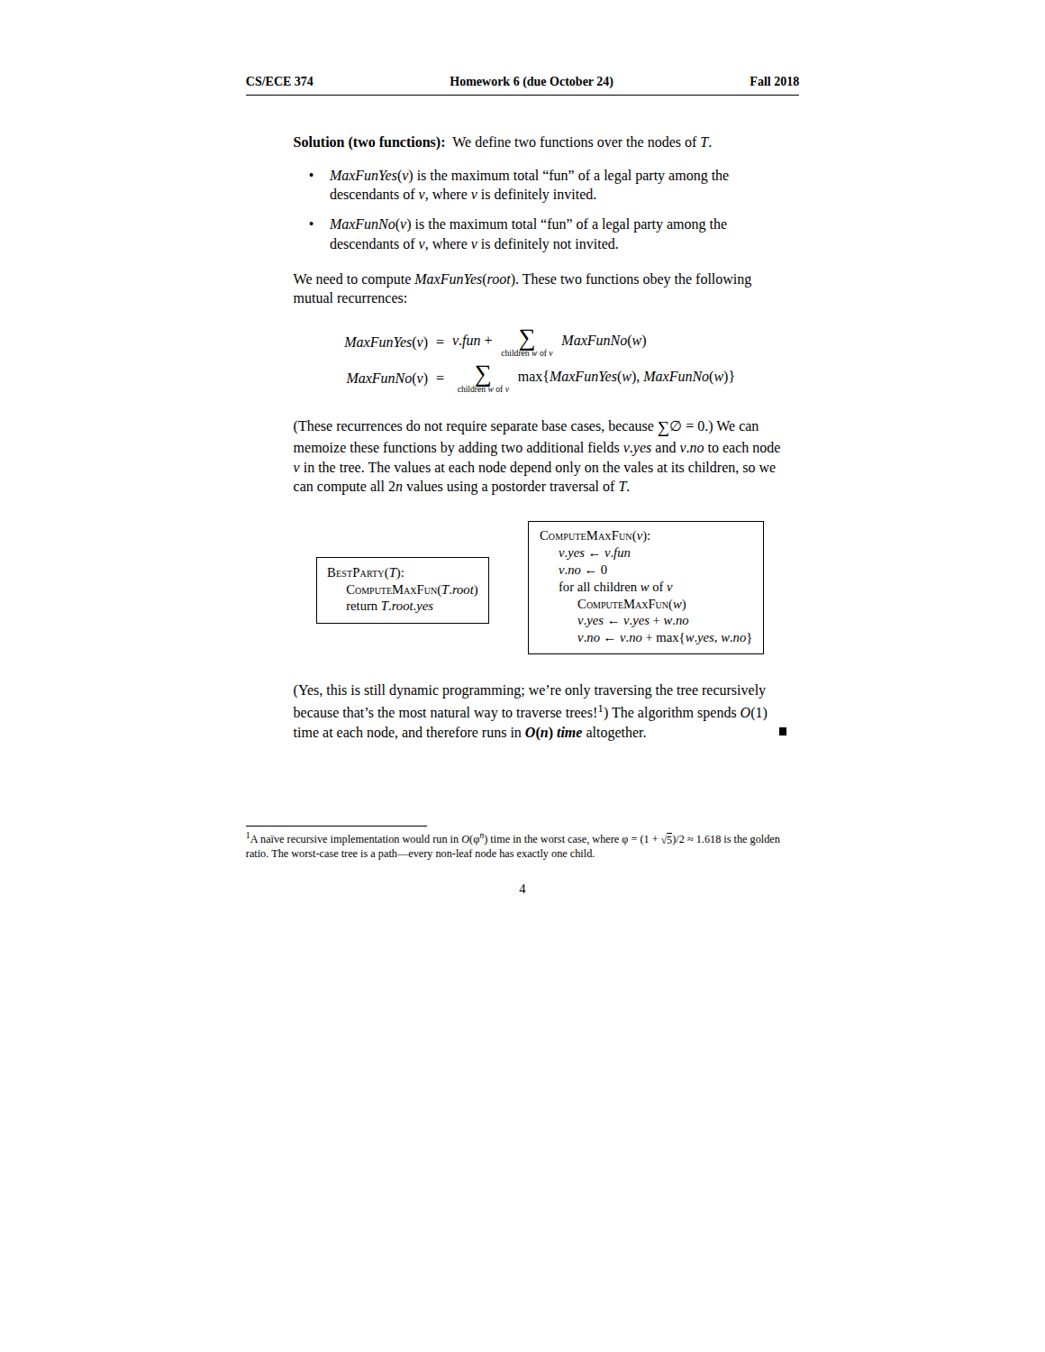CS/ECE 374
Homework 6 (due October 24)
Fall 2018
Solution (two functions): We define two functions over the nodes of T.
MaxFunYes(v) is the maximum total “fun” of a legal party among the descendants of v, where v is definitely invited.
MaxFunNo(v) is the maximum total “fun” of a legal party among the descendants of v, where v is definitely not invited.
We need to compute MaxFunYes(root). These two functions obey the following mutual recurrences:
| MaxFunYes ( v ) | = | v . fun + ∑ children w of v MaxFunNo ( w ) |
| MaxFunNo ( v ) | = | ∑ children w of v max{ MaxFunYes ( w ), MaxFunNo ( w )} |
(These recurrences do not require separate base cases, because ∑∅ = 0.) We can memoize these functions by adding two additional fields v.yes and v.no to each node v in the tree. The values at each node depend only on the vales at its children, so we can compute all 2n values using a postorder traversal of T.
BestParty(T): ComputeMaxFun(T.root) return T.root.yes
ComputeMaxFun(v): v.yes ← v.fun v.no ← 0 for all children w of v ComputeMaxFun(w) v.yes ← v.yes + w.no v.no ← v.no + max{w.yes, w.no}
(Yes, this is still dynamic programming; we’re only traversing the tree recursively because that’s the most natural way to traverse trees!1) The algorithm spends O(1) time at each node, and therefore runs in O(n) time altogether.
1A naïve recursive implementation would run in O(φn) time in the worst case, where φ = (1 + √5)/2 ≈ 1.618 is the golden ratio. The worst-case tree is a path—every non-leaf node has exactly one child.
4